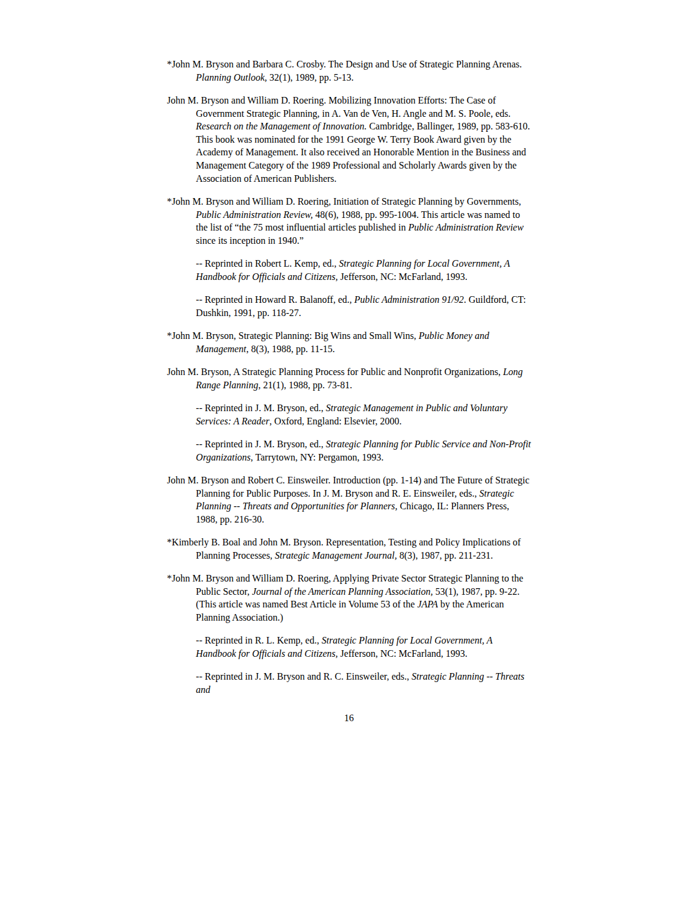*John M. Bryson and Barbara C. Crosby. The Design and Use of Strategic Planning Arenas. Planning Outlook, 32(1), 1989, pp. 5-13.
John M. Bryson and William D. Roering. Mobilizing Innovation Efforts: The Case of Government Strategic Planning, in A. Van de Ven, H. Angle and M. S. Poole, eds. Research on the Management of Innovation. Cambridge, Ballinger, 1989, pp. 583-610. This book was nominated for the 1991 George W. Terry Book Award given by the Academy of Management. It also received an Honorable Mention in the Business and Management Category of the 1989 Professional and Scholarly Awards given by the Association of American Publishers.
*John M. Bryson and William D. Roering, Initiation of Strategic Planning by Governments, Public Administration Review, 48(6), 1988, pp. 995-1004. This article was named to the list of “the 75 most influential articles published in Public Administration Review since its inception in 1940.”
-- Reprinted in Robert L. Kemp, ed., Strategic Planning for Local Government, A Handbook for Officials and Citizens, Jefferson, NC: McFarland, 1993.
-- Reprinted in Howard R. Balanoff, ed., Public Administration 91/92. Guildford, CT: Dushkin, 1991, pp. 118-27.
*John M. Bryson, Strategic Planning: Big Wins and Small Wins, Public Money and Management, 8(3), 1988, pp. 11-15.
John M. Bryson, A Strategic Planning Process for Public and Nonprofit Organizations, Long Range Planning, 21(1), 1988, pp. 73-81.
-- Reprinted in J. M. Bryson, ed., Strategic Management in Public and Voluntary Services: A Reader, Oxford, England: Elsevier, 2000.
-- Reprinted in J. M. Bryson, ed., Strategic Planning for Public Service and Non-Profit Organizations, Tarrytown, NY: Pergamon, 1993.
John M. Bryson and Robert C. Einsweiler. Introduction (pp. 1-14) and The Future of Strategic Planning for Public Purposes. In J. M. Bryson and R. E. Einsweiler, eds., Strategic Planning -- Threats and Opportunities for Planners, Chicago, IL: Planners Press, 1988, pp. 216-30.
*Kimberly B. Boal and John M. Bryson. Representation, Testing and Policy Implications of Planning Processes, Strategic Management Journal, 8(3), 1987, pp. 211-231.
*John M. Bryson and William D. Roering, Applying Private Sector Strategic Planning to the Public Sector, Journal of the American Planning Association, 53(1), 1987, pp. 9-22. (This article was named Best Article in Volume 53 of the JAPA by the American Planning Association.)
-- Reprinted in R. L. Kemp, ed., Strategic Planning for Local Government, A Handbook for Officials and Citizens, Jefferson, NC: McFarland, 1993.
-- Reprinted in J. M. Bryson and R. C. Einsweiler, eds., Strategic Planning -- Threats and
16